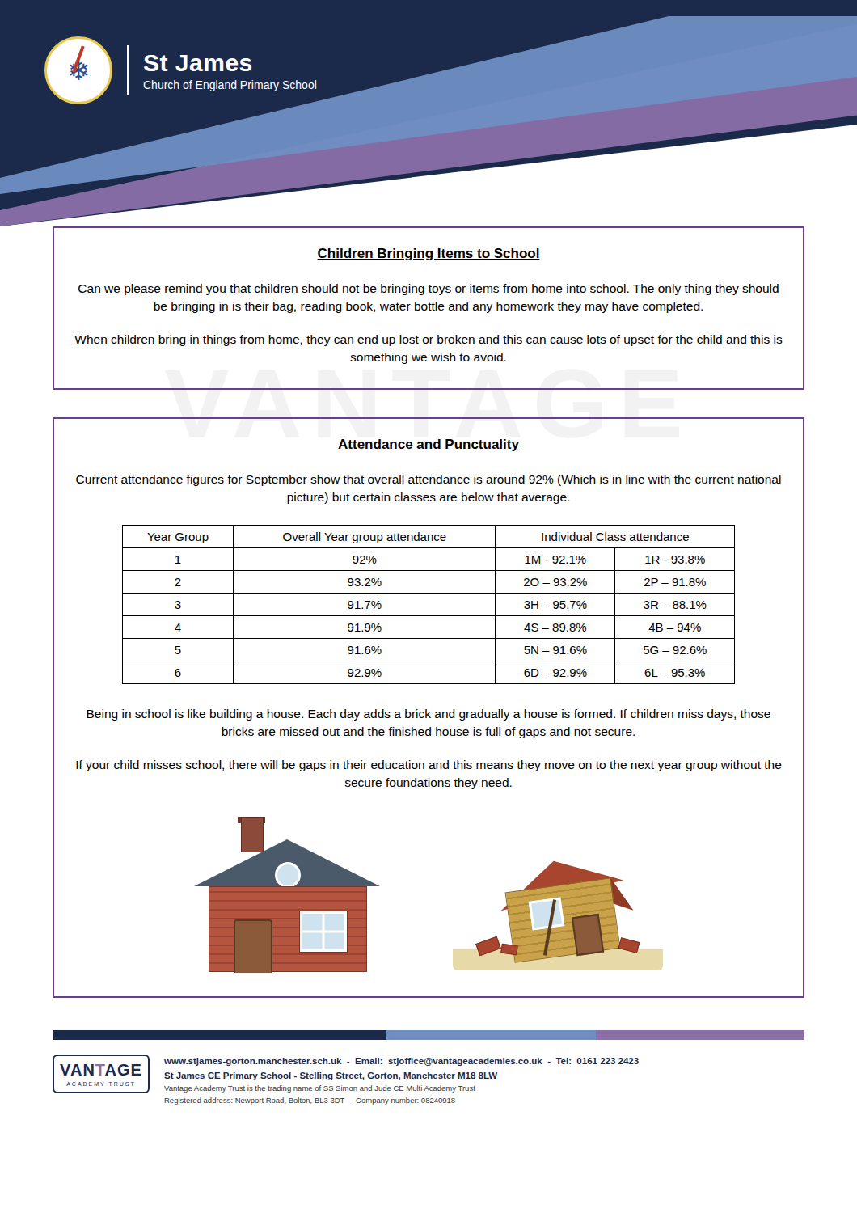❄
St James
Church of England Primary School
VANTAGE
Children Bringing Items to School
Can we please remind you that children should not be bringing toys or items from home into school. The only thing they should be bringing in is their bag, reading book, water bottle and any homework they may have completed.
When children bring in things from home, they can end up lost or broken and this can cause lots of upset for the child and this is something we wish to avoid.
Attendance and Punctuality
Current attendance figures for September show that overall attendance is around 92% (Which is in line with the current national picture) but certain classes are below that average.
| Year Group | Overall Year group attendance | Individual Class attendance |
| --- | --- | --- |
| 1 | 92% | 1M - 92.1% | 1R - 93.8% |
| 2 | 93.2% | 2O – 93.2% | 2P – 91.8% |
| 3 | 91.7% | 3H – 95.7% | 3R – 88.1% |
| 4 | 91.9% | 4S – 89.8% | 4B – 94% |
| 5 | 91.6% | 5N – 91.6% | 5G – 92.6% |
| 6 | 92.9% | 6D – 92.9% | 6L – 95.3% |
Being in school is like building a house. Each day adds a brick and gradually a house is formed. If children miss days, those bricks are missed out and the finished house is full of gaps and not secure.
If your child misses school, there will be gaps in their education and this means they move on to the next year group without the secure foundations they need.
VANTAGE
ACADEMY TRUST
www.stjames-gorton.manchester.sch.uk - Email: stjoffice@vantageacademies.co.uk - Tel: 0161 223 2423
St James CE Primary School - Stelling Street, Gorton, Manchester M18 8LW
Vantage Academy Trust is the trading name of SS Simon and Jude CE Multi Academy Trust
Registered address: Newport Road, Bolton, BL3 3DT - Company number: 08240918